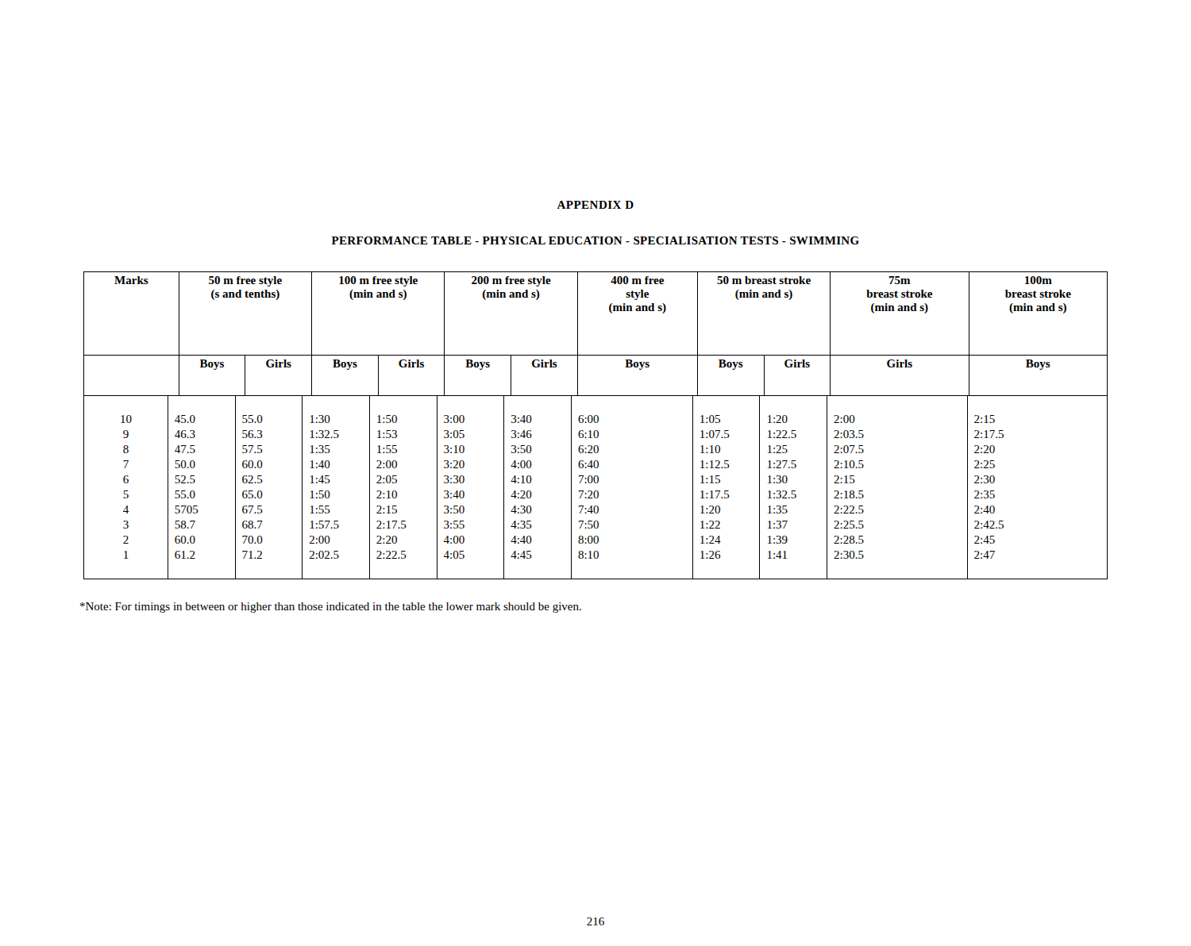APPENDIX D
PERFORMANCE TABLE - PHYSICAL EDUCATION - SPECIALISATION TESTS - SWIMMING
| Marks | 50 m free style (s and tenths) | 100 m free style (min and s) | 200 m free style (min and s) | 400 m free style (min and s) | 50 m breast stroke (min and s) | 75m breast stroke (min and s) | 100m breast stroke (min and s) |
| --- | --- | --- | --- | --- | --- | --- | --- |
| | Boys | Girls | Boys | Girls | Boys | Girls | Boys | Boys | Girls | Girls | Boys |
| 10 | 45.0 | 55.0 | 1:30 | 1:50 | 3:00 | 3:40 | 6:00 | 1:05 | 1:20 | 2:00 | 2:15 |
| 9 | 46.3 | 56.3 | 1:32.5 | 1:53 | 3:05 | 3:46 | 6:10 | 1:07.5 | 1:22.5 | 2:03.5 | 2:17.5 |
| 8 | 47.5 | 57.5 | 1:35 | 1:55 | 3:10 | 3:50 | 6:20 | 1:10 | 1:25 | 2:07.5 | 2:20 |
| 7 | 50.0 | 60.0 | 1:40 | 2:00 | 3:20 | 4:00 | 6:40 | 1:12.5 | 1:27.5 | 2:10.5 | 2:25 |
| 6 | 52.5 | 62.5 | 1:45 | 2:05 | 3:30 | 4:10 | 7:00 | 1:15 | 1:30 | 2:15 | 2:30 |
| 5 | 55.0 | 65.0 | 1:50 | 2:10 | 3:40 | 4:20 | 7:20 | 1:17.5 | 1:32.5 | 2:18.5 | 2:35 |
| 4 | 5705 | 67.5 | 1:55 | 2:15 | 3:50 | 4:30 | 7:40 | 1:20 | 1:35 | 2:22.5 | 2:40 |
| 3 | 58.7 | 68.7 | 1:57.5 | 2:17.5 | 3:55 | 4:35 | 7:50 | 1:22 | 1:37 | 2:25.5 | 2:42.5 |
| 2 | 60.0 | 70.0 | 2:00 | 2:20 | 4:00 | 4:40 | 8:00 | 1:24 | 1:39 | 2:28.5 | 2:45 |
| 1 | 61.2 | 71.2 | 2:02.5 | 2:22.5 | 4:05 | 4:45 | 8:10 | 1:26 | 1:41 | 2:30.5 | 2:47 |
*Note: For timings in between or higher than those indicated in the table the lower mark should be given.
216